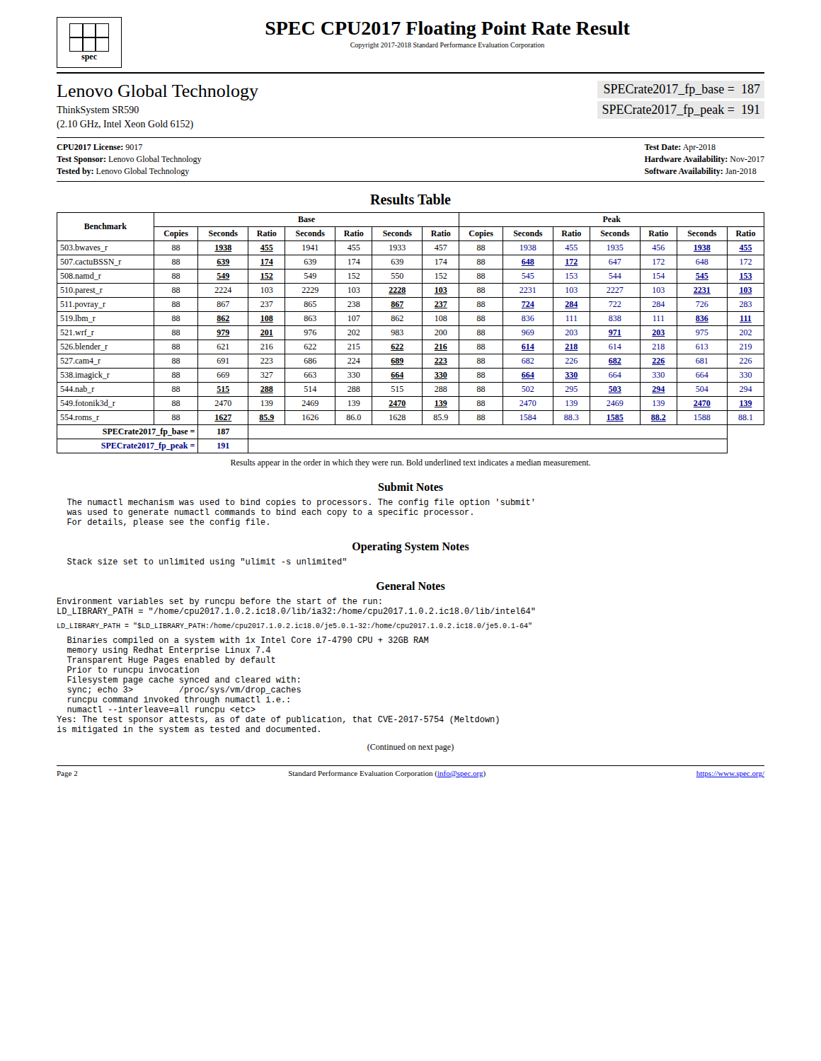spec
SPEC CPU2017 Floating Point Rate Result
Copyright 2017-2018 Standard Performance Evaluation Corporation
Lenovo Global Technology
ThinkSystem SR590
(2.10 GHz, Intel Xeon Gold 6152)
SPECrate2017_fp_base = 187
SPECrate2017_fp_peak = 191
CPU2017 License: 9017
Test Sponsor: Lenovo Global Technology
Tested by: Lenovo Global Technology
Test Date: Apr-2018
Hardware Availability: Nov-2017
Software Availability: Jan-2018
Results Table
| Benchmark | Base | Peak |
| --- | --- | --- |
| Copies | Seconds | Ratio | Seconds | Ratio | Seconds | Ratio | Copies | Seconds | Ratio | Seconds | Ratio | Seconds | Ratio |
| 503.bwaves_r | 88 | 1938 | 455 | 1941 | 455 | 1933 | 457 | 88 | 1938 | 455 | 1935 | 456 | 1938 | 455 |
| 507.cactuBSSN_r | 88 | 639 | 174 | 639 | 174 | 639 | 174 | 88 | 648 | 172 | 647 | 172 | 648 | 172 |
| 508.namd_r | 88 | 549 | 152 | 549 | 152 | 550 | 152 | 88 | 545 | 153 | 544 | 154 | 545 | 153 |
| 510.parest_r | 88 | 2224 | 103 | 2229 | 103 | 2228 | 103 | 88 | 2231 | 103 | 2227 | 103 | 2231 | 103 |
| 511.povray_r | 88 | 867 | 237 | 865 | 238 | 867 | 237 | 88 | 724 | 284 | 722 | 284 | 726 | 283 |
| 519.lbm_r | 88 | 862 | 108 | 863 | 107 | 862 | 108 | 88 | 836 | 111 | 838 | 111 | 836 | 111 |
| 521.wrf_r | 88 | 979 | 201 | 976 | 202 | 983 | 200 | 88 | 969 | 203 | 971 | 203 | 975 | 202 |
| 526.blender_r | 88 | 621 | 216 | 622 | 215 | 622 | 216 | 88 | 614 | 218 | 614 | 218 | 613 | 219 |
| 527.cam4_r | 88 | 691 | 223 | 686 | 224 | 689 | 223 | 88 | 682 | 226 | 682 | 226 | 681 | 226 |
| 538.imagick_r | 88 | 669 | 327 | 663 | 330 | 664 | 330 | 88 | 664 | 330 | 664 | 330 | 664 | 330 |
| 544.nab_r | 88 | 515 | 288 | 514 | 288 | 515 | 288 | 88 | 502 | 295 | 503 | 294 | 504 | 294 |
| 549.fotonik3d_r | 88 | 2470 | 139 | 2469 | 139 | 2470 | 139 | 88 | 2470 | 139 | 2469 | 139 | 2470 | 139 |
| 554.roms_r | 88 | 1627 | 85.9 | 1626 | 86.0 | 1628 | 85.9 | 88 | 1584 | 88.3 | 1585 | 88.2 | 1588 | 88.1 |
| SPECrate2017_fp_base = | 187 | |
| SPECrate2017_fp_peak = | 191 | |
Results appear in the order in which they were run. Bold underlined text indicates a median measurement.
Submit Notes
  The numactl mechanism was used to bind copies to processors. The config file option 'submit'
  was used to generate numactl commands to bind each copy to a specific processor.
  For details, please see the config file.
Operating System Notes
  Stack size set to unlimited using "ulimit -s unlimited"
General Notes
Environment variables set by runcpu before the start of the run:
LD_LIBRARY_PATH = "/home/cpu2017.1.0.2.ic18.0/lib/ia32:/home/cpu2017.1.0.2.ic18.0/lib/intel64"
LD_LIBRARY_PATH = "$LD_LIBRARY_PATH:/home/cpu2017.1.0.2.ic18.0/je5.0.1-32:/home/cpu2017.1.0.2.ic18.0/je5.0.1-64"
  Binaries compiled on a system with 1x Intel Core i7-4790 CPU + 32GB RAM
  memory using Redhat Enterprise Linux 7.4
  Transparent Huge Pages enabled by default
  Prior to runcpu invocation
  Filesystem page cache synced and cleared with:
  sync; echo 3>         /proc/sys/vm/drop_caches
  runcpu command invoked through numactl i.e.:
  numactl --interleave=all runcpu <etc>
Yes: The test sponsor attests, as of date of publication, that CVE-2017-5754 (Meltdown)
is mitigated in the system as tested and documented.
(Continued on next page)
Page 2
Standard Performance Evaluation Corporation (info@spec.org)
https://www.spec.org/